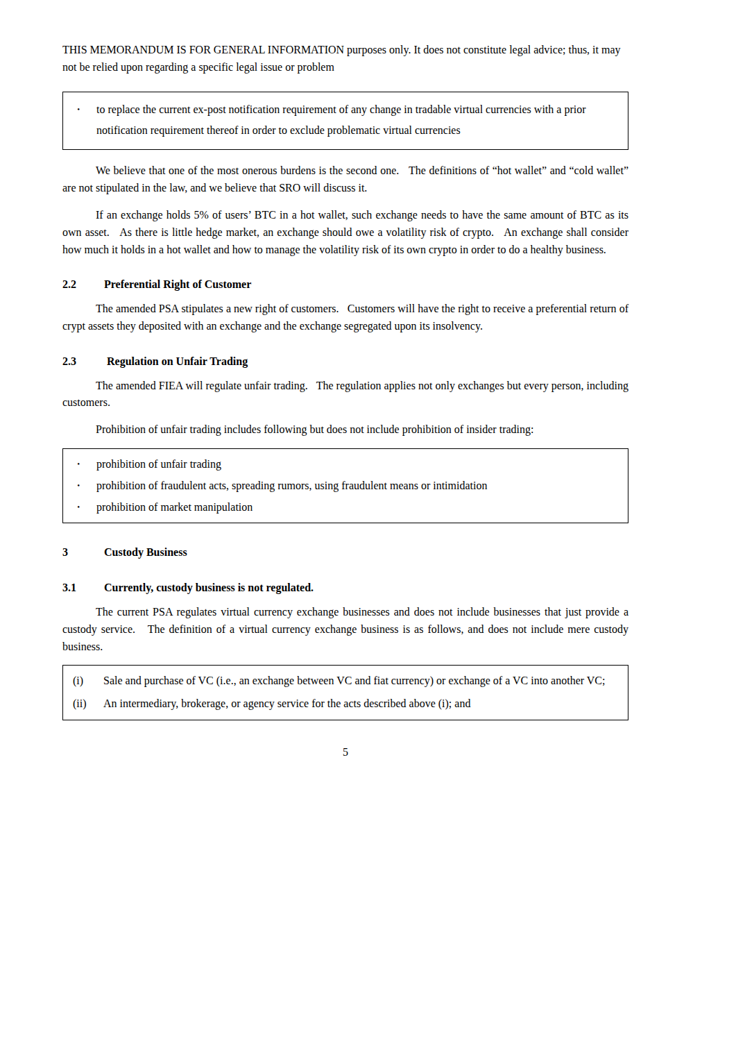THIS MEMORANDUM IS FOR GENERAL INFORMATION purposes only. It does not constitute legal advice; thus, it may not be relied upon regarding a specific legal issue or problem
to replace the current ex-post notification requirement of any change in tradable virtual currencies with a prior notification requirement thereof in order to exclude problematic virtual currencies
We believe that one of the most onerous burdens is the second one. The definitions of “hot wallet” and “cold wallet” are not stipulated in the law, and we believe that SRO will discuss it.
If an exchange holds 5% of users’ BTC in a hot wallet, such exchange needs to have the same amount of BTC as its own asset. As there is little hedge market, an exchange should owe a volatility risk of crypto. An exchange shall consider how much it holds in a hot wallet and how to manage the volatility risk of its own crypto in order to do a healthy business.
2.2 Preferential Right of Customer
The amended PSA stipulates a new right of customers. Customers will have the right to receive a preferential return of crypt assets they deposited with an exchange and the exchange segregated upon its insolvency.
2.3 Regulation on Unfair Trading
The amended FIEA will regulate unfair trading. The regulation applies not only exchanges but every person, including customers.
Prohibition of unfair trading includes following but does not include prohibition of insider trading:
prohibition of unfair trading
prohibition of fraudulent acts, spreading rumors, using fraudulent means or intimidation
prohibition of market manipulation
3 Custody Business
3.1 Currently, custody business is not regulated.
The current PSA regulates virtual currency exchange businesses and does not include businesses that just provide a custody service. The definition of a virtual currency exchange business is as follows, and does not include mere custody business.
(i) Sale and purchase of VC (i.e., an exchange between VC and fiat currency) or exchange of a VC into another VC;
(ii) An intermediary, brokerage, or agency service for the acts described above (i); and
5